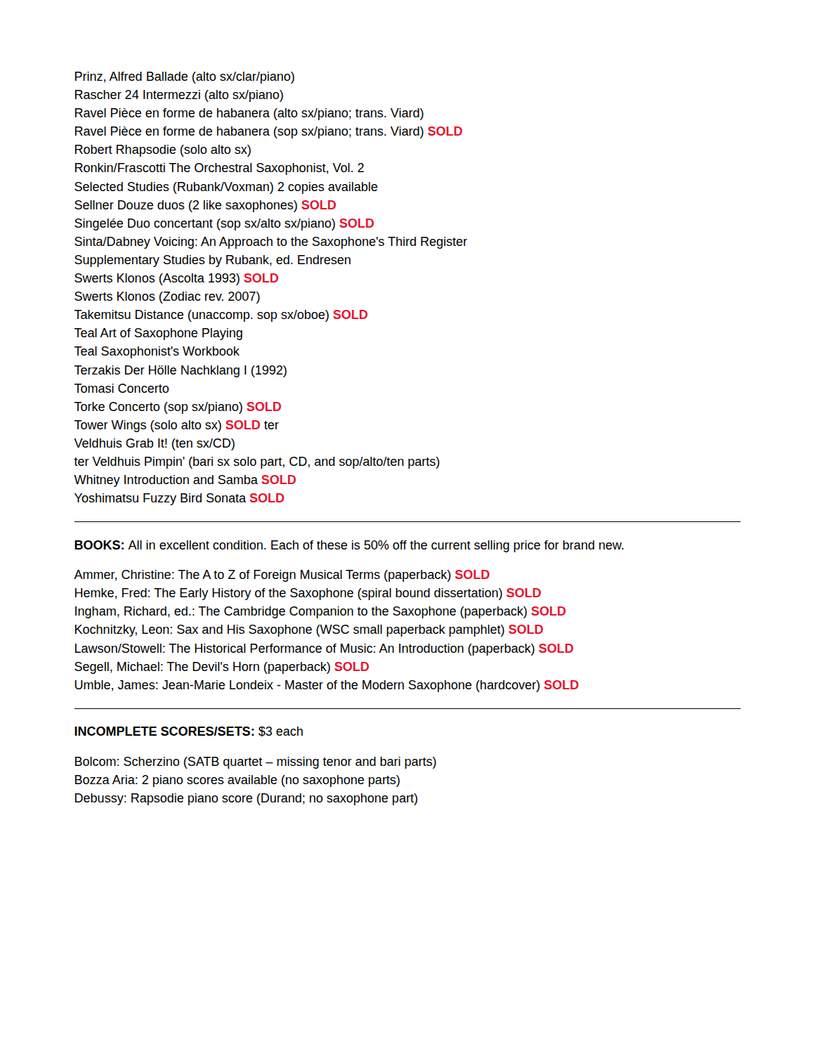Prinz, Alfred Ballade (alto sx/clar/piano)
Rascher 24 Intermezzi (alto sx/piano)
Ravel Pièce en forme de habanera (alto sx/piano; trans. Viard)
Ravel Pièce en forme de habanera (sop sx/piano; trans. Viard) SOLD
Robert Rhapsodie (solo alto sx)
Ronkin/Frascotti The Orchestral Saxophonist, Vol. 2
Selected Studies (Rubank/Voxman) 2 copies available
Sellner Douze duos (2 like saxophones) SOLD
Singelée Duo concertant (sop sx/alto sx/piano) SOLD
Sinta/Dabney Voicing: An Approach to the Saxophone's Third Register
Supplementary Studies by Rubank, ed. Endresen
Swerts Klonos (Ascolta 1993) SOLD
Swerts Klonos (Zodiac rev. 2007)
Takemitsu Distance (unaccomp. sop sx/oboe) SOLD
Teal Art of Saxophone Playing
Teal Saxophonist's Workbook
Terzakis Der Hölle Nachklang I (1992)
Tomasi Concerto
Torke Concerto (sop sx/piano) SOLD
Tower Wings (solo alto sx) SOLD ter
Veldhuis Grab It! (ten sx/CD)
ter Veldhuis Pimpin' (bari sx solo part, CD, and sop/alto/ten parts)
Whitney Introduction and Samba SOLD
Yoshimatsu Fuzzy Bird Sonata SOLD
BOOKS: All in excellent condition. Each of these is 50% off the current selling price for brand new.
Ammer, Christine: The A to Z of Foreign Musical Terms (paperback) SOLD
Hemke, Fred: The Early History of the Saxophone (spiral bound dissertation) SOLD
Ingham, Richard, ed.: The Cambridge Companion to the Saxophone (paperback) SOLD
Kochnitzky, Leon: Sax and His Saxophone (WSC small paperback pamphlet) SOLD
Lawson/Stowell: The Historical Performance of Music: An Introduction (paperback) SOLD
Segell, Michael: The Devil's Horn (paperback) SOLD
Umble, James: Jean-Marie Londeix - Master of the Modern Saxophone (hardcover) SOLD
INCOMPLETE SCORES/SETS: $3 each
Bolcom: Scherzino (SATB quartet – missing tenor and bari parts)
Bozza Aria: 2 piano scores available (no saxophone parts)
Debussy: Rapsodie piano score (Durand; no saxophone part)